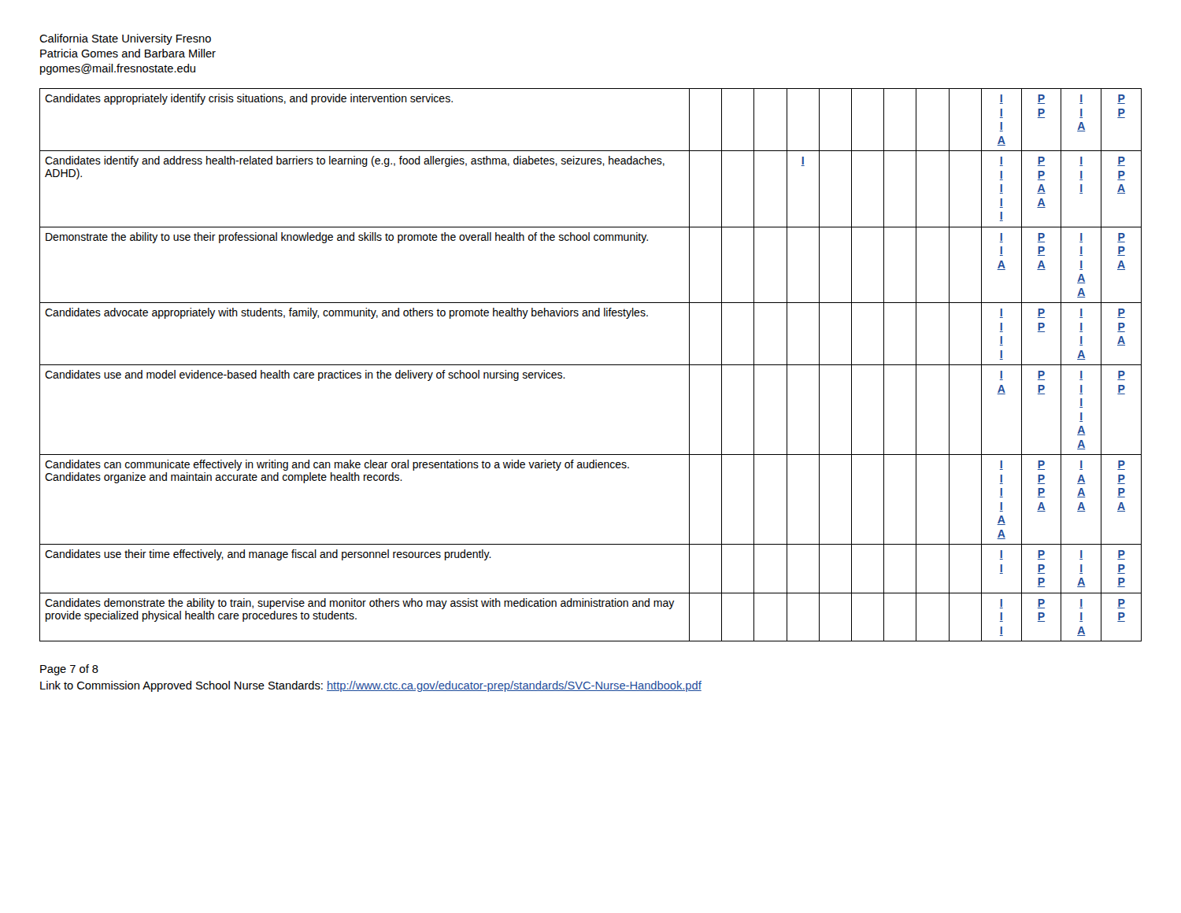California State University Fresno
Patricia Gomes and Barbara Miller
pgomes@mail.fresnostate.edu
| Candidates appropriately identify crisis situations, and provide intervention services. | | | | | | | | | | I I I A | P P | I I A | P P |
| Candidates identify and address health-related barriers to learning (e.g., food allergies, asthma, diabetes, seizures, headaches, ADHD). | | | | I | | | | | | I I I I I | P P A A | I I I | P P A |
| Demonstrate the ability to use their professional knowledge and skills to promote the overall health of the school community. | | | | | | | | | | I I A | P P A | I I I A A | P P A |
| Candidates advocate appropriately with students, family, community, and others to promote healthy behaviors and lifestyles. | | | | | | | | | | I I I I | P P | I I I A | P P A |
| Candidates use and model evidence-based health care practices in the delivery of school nursing services. | | | | | | | | | | I A | P P | I I I I A A | P P |
| Candidates can communicate effectively in writing and can make clear oral presentations to a wide variety of audiences. Candidates organize and maintain accurate and complete health records. | | | | | | | | | | I I I I A A | P P P A | I A A A | P P P A |
| Candidates use their time effectively, and manage fiscal and personnel resources prudently. | | | | | | | | | | I I | P P P | I I A | P P P |
| Candidates demonstrate the ability to train, supervise and monitor others who may assist with medication administration and may provide specialized physical health care procedures to students. | | | | | | | | | | I I I | P P | I I A | P P |
Page 7 of 8
Link to Commission Approved School Nurse Standards: http://www.ctc.ca.gov/educator-prep/standards/SVC-Nurse-Handbook.pdf